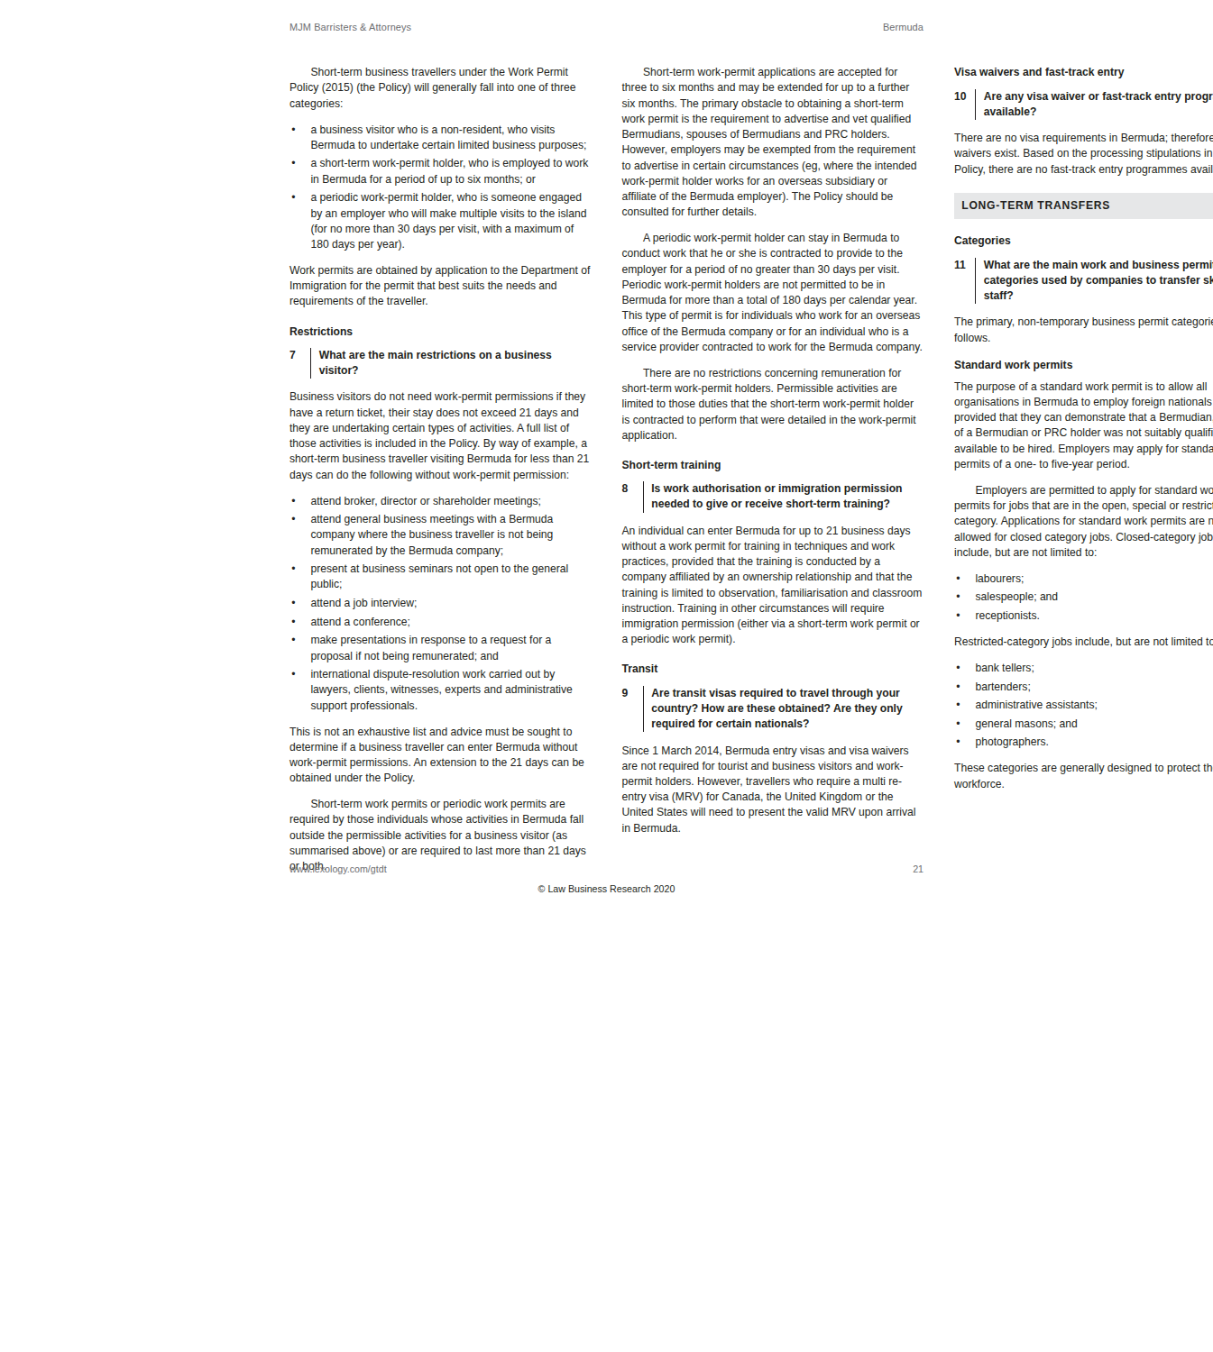MJM Barristers & Attorneys
Bermuda
Short-term business travellers under the Work Permit Policy (2015) (the Policy) will generally fall into one of three categories:
a business visitor who is a non-resident, who visits Bermuda to undertake certain limited business purposes;
a short-term work-permit holder, who is employed to work in Bermuda for a period of up to six months; or
a periodic work-permit holder, who is someone engaged by an employer who will make multiple visits to the island (for no more than 30 days per visit, with a maximum of 180 days per year).
Work permits are obtained by application to the Department of Immigration for the permit that best suits the needs and requirements of the traveller.
Restrictions
7
What are the main restrictions on a business visitor?
Business visitors do not need work-permit permissions if they have a return ticket, their stay does not exceed 21 days and they are undertaking certain types of activities. A full list of those activities is included in the Policy. By way of example, a short-term business traveller visiting Bermuda for less than 21 days can do the following without work-permit permission:
attend broker, director or shareholder meetings;
attend general business meetings with a Bermuda company where the business traveller is not being remunerated by the Bermuda company;
present at business seminars not open to the general public;
attend a job interview;
attend a conference;
make presentations in response to a request for a proposal if not being remunerated; and
international dispute-resolution work carried out by lawyers, clients, witnesses, experts and administrative support professionals.
This is not an exhaustive list and advice must be sought to determine if a business traveller can enter Bermuda without work-permit permissions. An extension to the 21 days can be obtained under the Policy.
Short-term work permits or periodic work permits are required by those individuals whose activities in Bermuda fall outside the permissible activities for a business visitor (as summarised above) or are required to last more than 21 days or both.
Short-term work-permit applications are accepted for three to six months and may be extended for up to a further six months. The primary obstacle to obtaining a short-term work permit is the requirement to advertise and vet qualified Bermudians, spouses of Bermudians and PRC holders. However, employers may be exempted from the requirement to advertise in certain circumstances (eg, where the intended work-permit holder works for an overseas subsidiary or affiliate of the Bermuda employer). The Policy should be consulted for further details.
A periodic work-permit holder can stay in Bermuda to conduct work that he or she is contracted to provide to the employer for a period of no greater than 30 days per visit. Periodic work-permit holders are not permitted to be in Bermuda for more than a total of 180 days per calendar year. This type of permit is for individuals who work for an overseas office of the Bermuda company or for an individual who is a service provider contracted to work for the Bermuda company.
There are no restrictions concerning remuneration for short-term work-permit holders. Permissible activities are limited to those duties that the short-term work-permit holder is contracted to perform that were detailed in the work-permit application.
Short-term training
8
Is work authorisation or immigration permission needed to give or receive short-term training?
An individual can enter Bermuda for up to 21 business days without a work permit for training in techniques and work practices, provided that the training is conducted by a company affiliated by an ownership relationship and that the training is limited to observation, familiarisation and classroom instruction. Training in other circumstances will require immigration permission (either via a short-term work permit or a periodic work permit).
Transit
9
Are transit visas required to travel through your country? How are these obtained? Are they only required for certain nationals?
Since 1 March 2014, Bermuda entry visas and visa waivers are not required for tourist and business visitors and work-permit holders. However, travellers who require a multi re-entry visa (MRV) for Canada, the United Kingdom or the United States will need to present the valid MRV upon arrival in Bermuda.
Visa waivers and fast-track entry
10
Are any visa waiver or fast-track entry programmes available?
There are no visa requirements in Bermuda; therefore, no visa waivers exist. Based on the processing stipulations in the Policy, there are no fast-track entry programmes available.
LONG-TERM TRANSFERS
Categories
11
What are the main work and business permit categories used by companies to transfer skilled staff?
The primary, non-temporary business permit categories are as follows.
Standard work permits
The purpose of a standard work permit is to allow all organisations in Bermuda to employ foreign nationals provided that they can demonstrate that a Bermudian, spouse of a Bermudian or PRC holder was not suitably qualified or available to be hired. Employers may apply for standard work permits of a one- to five-year period.
Employers are permitted to apply for standard work permits for jobs that are in the open, special or restricted category. Applications for standard work permits are not allowed for closed category jobs. Closed-category jobs include, but are not limited to:
labourers;
salespeople; and
receptionists.
Restricted-category jobs include, but are not limited to:
bank tellers;
bartenders;
administrative assistants;
general masons; and
photographers.
These categories are generally designed to protect the local workforce.
www.lexology.com/gtdt
21
© Law Business Research 2020